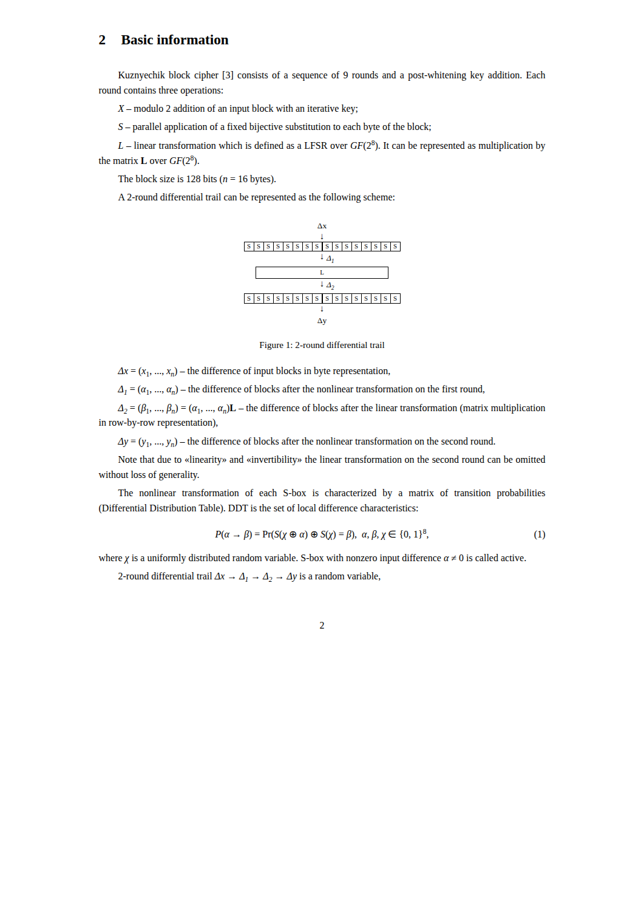2 Basic information
Kuznyechik block cipher [3] consists of a sequence of 9 rounds and a post-whitening key addition. Each round contains three operations:
X – modulo 2 addition of an input block with an iterative key;
S – parallel application of a fixed bijective substitution to each byte of the block;
L – linear transformation which is defined as a LFSR over GF(28). It can be represented as multiplication by the matrix L over GF(28).
The block size is 128 bits (n = 16 bytes).
A 2-round differential trail can be represented as the following scheme:
Δx
↓
SSSSSSSSSSSSSSSS
↓ Δ1
L
↓ Δ2
SSSSSSSSSSSSSSSS
↓
Δy
Figure 1: 2-round differential trail
Δx = (x1, ..., xn) – the difference of input blocks in byte representation,
Δ1 = (α1, ..., αn) – the difference of blocks after the nonlinear transformation on the first round,
Δ2 = (β1, ..., βn) = (α1, ..., αn)L – the difference of blocks after the linear transformation (matrix multiplication in row-by-row representation),
Δy = (y1, ..., yn) – the difference of blocks after the nonlinear transformation on the second round.
Note that due to «linearity» and «invertibility» the linear transformation on the second round can be omitted without loss of generality.
The nonlinear transformation of each S-box is characterized by a matrix of transition probabilities (Differential Distribution Table). DDT is the set of local difference characteristics:
P(α → β) = Pr(S(χ ⊕ α) ⊕ S(χ) = β), α, β, χ ∈ {0, 1}8, (1)
where χ is a uniformly distributed random variable. S-box with nonzero input difference α ≠ 0 is called active.
2-round differential trail Δx → Δ1 → Δ2 → Δy is a random variable,
2